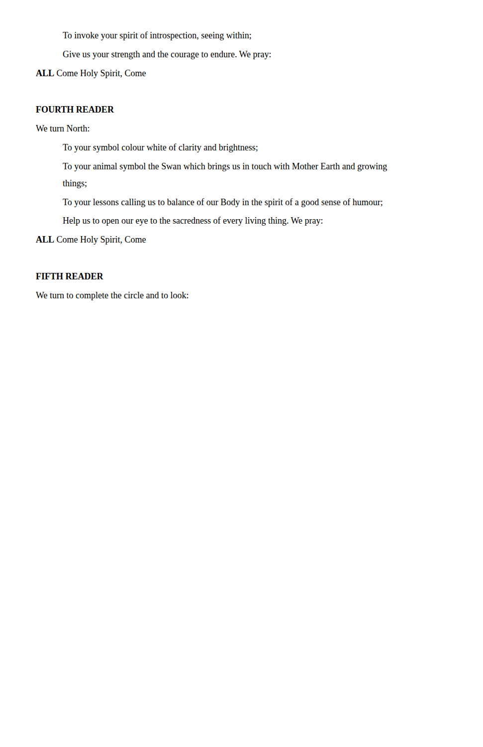To invoke your spirit of introspection, seeing within;
Give us your strength and the courage to endure. We pray:
ALL Come Holy Spirit, Come
FOURTH READER
We turn North:
To your symbol colour white of clarity and brightness;
To your animal symbol the Swan which brings us in touch with Mother Earth and growing things;
To your lessons calling us to balance of our Body in the spirit of a good sense of humour;
Help us to open our eye to the sacredness of every living thing. We pray:
ALL Come Holy Spirit, Come
FIFTH READER
We turn to complete the circle and to look: